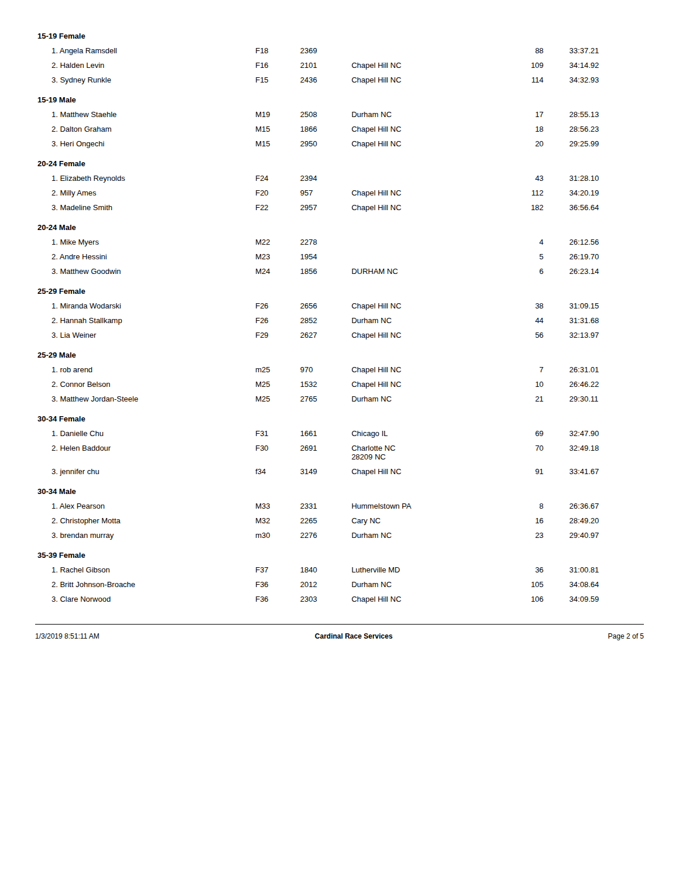| 15-19 Female |
| 1. Angela Ramsdell | F18 | 2369 | | 88 | 33:37.21 |
| 2. Halden Levin | F16 | 2101 | Chapel Hill NC | 109 | 34:14.92 |
| 3. Sydney Runkle | F15 | 2436 | Chapel Hill NC | 114 | 34:32.93 |
| 15-19 Male |
| 1. Matthew Staehle | M19 | 2508 | Durham NC | 17 | 28:55.13 |
| 2. Dalton Graham | M15 | 1866 | Chapel Hill NC | 18 | 28:56.23 |
| 3. Heri Ongechi | M15 | 2950 | Chapel Hill NC | 20 | 29:25.99 |
| 20-24 Female |
| 1. Elizabeth Reynolds | F24 | 2394 | | 43 | 31:28.10 |
| 2. Milly Ames | F20 | 957 | Chapel Hill NC | 112 | 34:20.19 |
| 3. Madeline Smith | F22 | 2957 | Chapel Hill NC | 182 | 36:56.64 |
| 20-24 Male |
| 1. Mike Myers | M22 | 2278 | | 4 | 26:12.56 |
| 2. Andre Hessini | M23 | 1954 | | 5 | 26:19.70 |
| 3. Matthew Goodwin | M24 | 1856 | DURHAM NC | 6 | 26:23.14 |
| 25-29 Female |
| 1. Miranda Wodarski | F26 | 2656 | Chapel Hill NC | 38 | 31:09.15 |
| 2. Hannah Stallkamp | F26 | 2852 | Durham NC | 44 | 31:31.68 |
| 3. Lia Weiner | F29 | 2627 | Chapel Hill NC | 56 | 32:13.97 |
| 25-29 Male |
| 1. rob arend | m25 | 970 | Chapel Hill NC | 7 | 26:31.01 |
| 2. Connor Belson | M25 | 1532 | Chapel Hill NC | 10 | 26:46.22 |
| 3. Matthew Jordan-Steele | M25 | 2765 | Durham NC | 21 | 29:30.11 |
| 30-34 Female |
| 1. Danielle Chu | F31 | 1661 | Chicago IL | 69 | 32:47.90 |
| 2. Helen Baddour | F30 | 2691 | Charlotte NC 28209 NC | 70 | 32:49.18 |
| 3. jennifer chu | f34 | 3149 | Chapel Hill NC | 91 | 33:41.67 |
| 30-34 Male |
| 1. Alex Pearson | M33 | 2331 | Hummelstown PA | 8 | 26:36.67 |
| 2. Christopher Motta | M32 | 2265 | Cary NC | 16 | 28:49.20 |
| 3. brendan murray | m30 | 2276 | Durham NC | 23 | 29:40.97 |
| 35-39 Female |
| 1. Rachel Gibson | F37 | 1840 | Lutherville MD | 36 | 31:00.81 |
| 2. Britt Johnson-Broache | F36 | 2012 | Durham NC | 105 | 34:08.64 |
| 3. Clare Norwood | F36 | 2303 | Chapel Hill NC | 106 | 34:09.59 |
1/3/2019 8:51:11 AM
Cardinal Race Services
Page 2 of 5